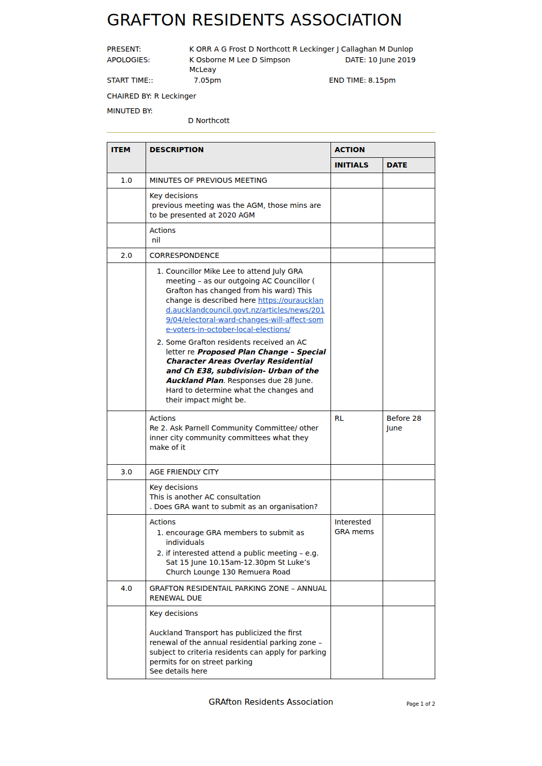GRAFTON RESIDENTS ASSOCIATION
| PRESENT: | K ORR A G Frost D Northcott R Leckinger J Callaghan M Dunlop |
| APOLOGIES: | K Osborne M Lee D Simpson McLeay | DATE: | 10 June 2019 |
| START TIME:: | 7.05pm | END TIME: | 8.15pm |
CHAIRED BY: R Leckinger
MINUTED BY:
D Northcott
| ITEM | DESCRIPTION | ACTION |
| --- | --- | --- |
| INITIALS | DATE |
| 1.0 | MINUTES OF PREVIOUS MEETING | | |
| | Key decisions previous meeting was the AGM, those mins are to be presented at 2020 AGM | | |
| | Actions nil | | |
| 2.0 | CORRESPONDENCE | | |
| | Councillor Mike Lee to attend July GRA meeting – as our outgoing AC Councillor ( Grafton has changed from his ward) This change is described here https://ourauckland.aucklandcouncil.govt.nz/articles/news/2019/04/electoral-ward-changes-will-affect-some-voters-in-october-local-elections/ Some Grafton residents received an AC letter re Proposed Plan Change – Special Character Areas Overlay Residential and Ch E38, subdivision- Urban of the Auckland Plan . Responses due 28 June. Hard to determine what the changes and their impact might be. | | |
| | Actions Re 2. Ask Parnell Community Committee/ other inner city community committees what they make of it | RL | Before 28 June |
| 3.0 | AGE FRIENDLY CITY | | |
| | Key decisions This is another AC consultation . Does GRA want to submit as an organisation? | | |
| | Actions encourage GRA members to submit as individuals if interested attend a public meeting – e.g. Sat 15 June 10.15am-12.30pm St Luke’s Church Lounge 130 Remuera Road | Interested GRA mems | |
| 4.0 | GRAFTON RESIDENTAIL PARKING ZONE – ANNUAL RENEWAL DUE | | |
| | Key decisions Auckland Transport has publicized the first renewal of the annual residential parking zone – subject to criteria residents can apply for parking permits for on street parking See details here | | |
GRAfton Residents Association Page 1 of 2